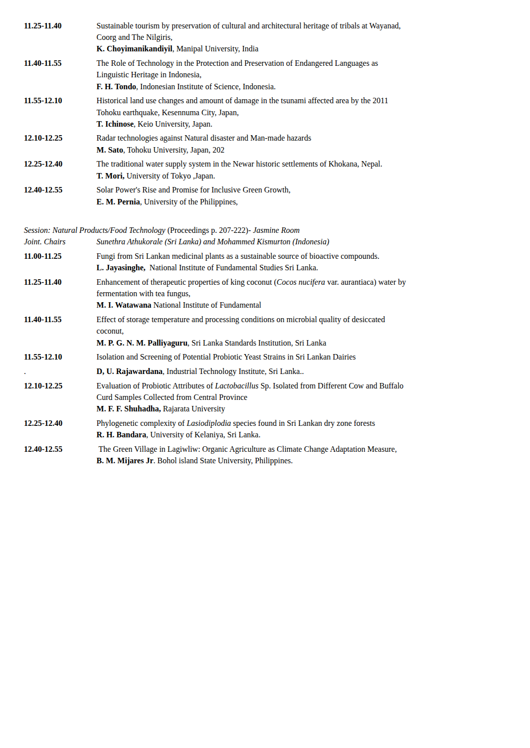| 11.25-11.40 | Sustainable tourism by preservation of cultural and architectural heritage of tribals at Wayanad, Coorg and The Nilgiris, K. Choyimanikandiyil , Manipal University, India |
| 11.40-11.55 | The Role of Technology in the Protection and Preservation of Endangered Languages as Linguistic Heritage in Indonesia, F. H. Tondo , Indonesian Institute of Science, Indonesia. |
| 11.55-12.10 | Historical land use changes and amount of damage in the tsunami affected area by the 2011 Tohoku earthquake, Kesennuma City, Japan, T. Ichinose , Keio University, Japan. |
| 12.10-12.25 | Radar technologies against Natural disaster and Man-made hazards M. Sato , Tohoku University, Japan, 202 |
| 12.25-12.40 | The traditional water supply system in the Newar historic settlements of Khokana, Nepal. T. Mori, University of Tokyo ,Japan. |
| 12.40-12.55 | Solar Power's Rise and Promise for Inclusive Green Growth, E. M. Pernia , University of the Philippines, |
Session: Natural Products/Food Technology (Proceedings p. 207-222)- Jasmine Room
| Joint. Chairs | Sunethra Athukorale (Sri Lanka) and Mohammed Kismurton (Indonesia) |
| 11.00-11.25 | Fungi from Sri Lankan medicinal plants as a sustainable source of bioactive compounds. L. Jayasinghe, National Institute of Fundamental Studies Sri Lanka. |
| 11.25-11.40 | Enhancement of therapeutic properties of king coconut ( Cocos nucifera var. aurantiaca) water by fermentation with tea fungus, M. I. Watawana National Institute of Fundamental |
| 11.40-11.55 | Effect of storage temperature and processing conditions on microbial quality of desiccated coconut, M. P. G. N. M. Palliyaguru , Sri Lanka Standards Institution, Sri Lanka |
| 11.55-12.10 | Isolation and Screening of Potential Probiotic Yeast Strains in Sri Lankan Dairies |
| . | D, U. Rajawardana , Industrial Technology Institute, Sri Lanka.. |
| 12.10-12.25 | Evaluation of Probiotic Attributes of Lactobacillus Sp. Isolated from Different Cow and Buffalo Curd Samples Collected from Central Province M. F. F. Shuhadha, Rajarata University |
| 12.25-12.40 | Phylogenetic complexity of Lasiodiplodia species found in Sri Lankan dry zone forests R. H. Bandara , University of Kelaniya, Sri Lanka. |
| 12.40-12.55 | The Green Village in Lagiwliw: Organic Agriculture as Climate Change Adaptation Measure, B. M. Mijares Jr . Bohol island State University, Philippines. |